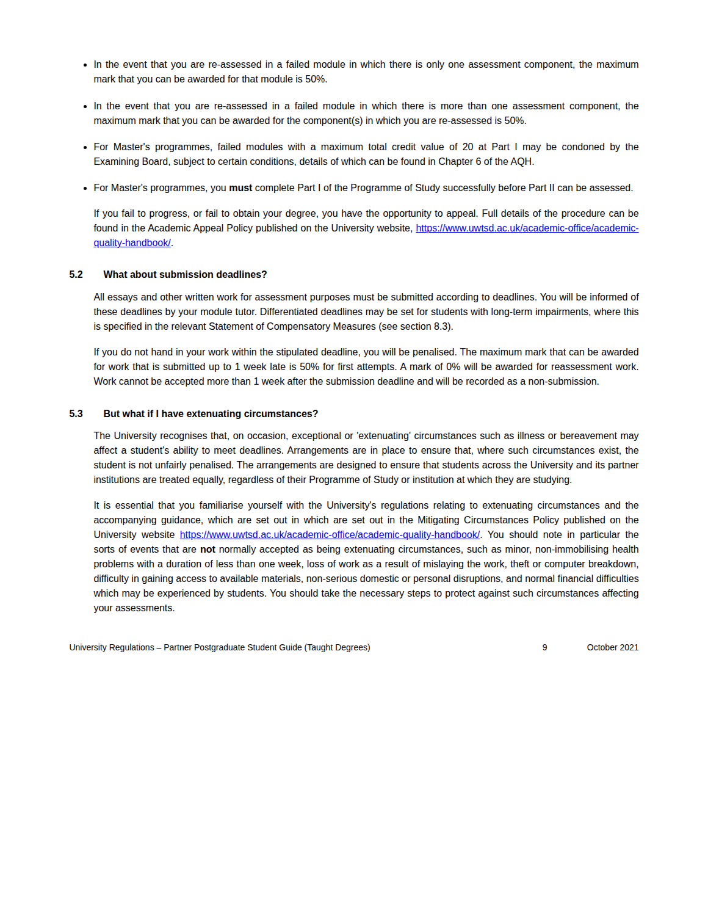In the event that you are re-assessed in a failed module in which there is only one assessment component, the maximum mark that you can be awarded for that module is 50%.
In the event that you are re-assessed in a failed module in which there is more than one assessment component, the maximum mark that you can be awarded for the component(s) in which you are re-assessed is 50%.
For Master's programmes, failed modules with a maximum total credit value of 20 at Part I may be condoned by the Examining Board, subject to certain conditions, details of which can be found in Chapter 6 of the AQH.
For Master's programmes, you must complete Part I of the Programme of Study successfully before Part II can be assessed.
If you fail to progress, or fail to obtain your degree, you have the opportunity to appeal. Full details of the procedure can be found in the Academic Appeal Policy published on the University website, https://www.uwtsd.ac.uk/academic-office/academic-quality-handbook/.
5.2 What about submission deadlines?
All essays and other written work for assessment purposes must be submitted according to deadlines. You will be informed of these deadlines by your module tutor. Differentiated deadlines may be set for students with long-term impairments, where this is specified in the relevant Statement of Compensatory Measures (see section 8.3).
If you do not hand in your work within the stipulated deadline, you will be penalised. The maximum mark that can be awarded for work that is submitted up to 1 week late is 50% for first attempts. A mark of 0% will be awarded for reassessment work. Work cannot be accepted more than 1 week after the submission deadline and will be recorded as a non-submission.
5.3 But what if I have extenuating circumstances?
The University recognises that, on occasion, exceptional or 'extenuating' circumstances such as illness or bereavement may affect a student's ability to meet deadlines. Arrangements are in place to ensure that, where such circumstances exist, the student is not unfairly penalised. The arrangements are designed to ensure that students across the University and its partner institutions are treated equally, regardless of their Programme of Study or institution at which they are studying.
It is essential that you familiarise yourself with the University's regulations relating to extenuating circumstances and the accompanying guidance, which are set out in which are set out in the Mitigating Circumstances Policy published on the University website https://www.uwtsd.ac.uk/academic-office/academic-quality-handbook/. You should note in particular the sorts of events that are not normally accepted as being extenuating circumstances, such as minor, non-immobilising health problems with a duration of less than one week, loss of work as a result of mislaying the work, theft or computer breakdown, difficulty in gaining access to available materials, non-serious domestic or personal disruptions, and normal financial difficulties which may be experienced by students. You should take the necessary steps to protect against such circumstances affecting your assessments.
University Regulations – Partner Postgraduate Student Guide (Taught Degrees)
9
October 2021